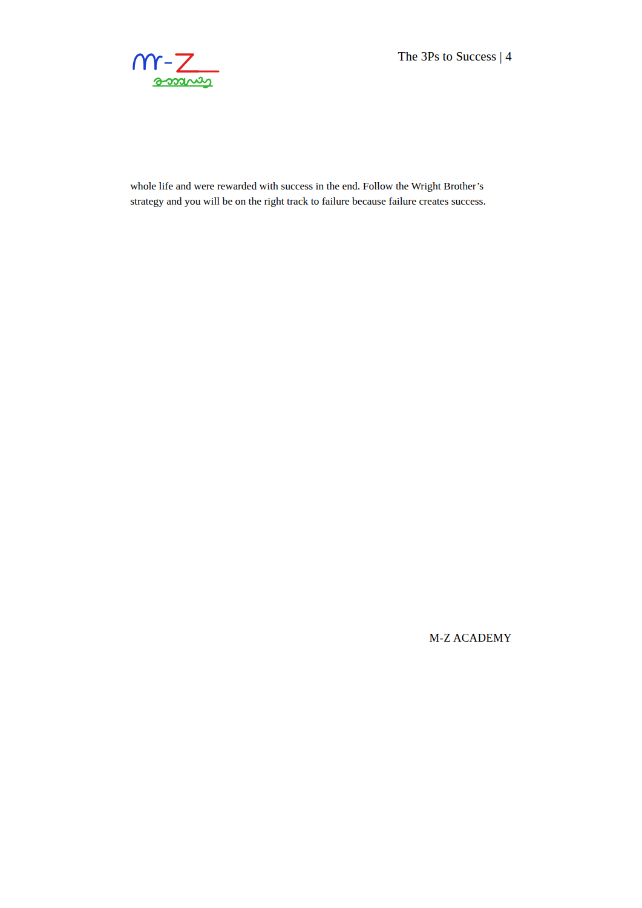The 3Ps to Success | 4
whole life and were rewarded with success in the end. Follow the Wright Brother’s strategy and you will be on the right track to failure because failure creates success.
M-Z ACADEMY